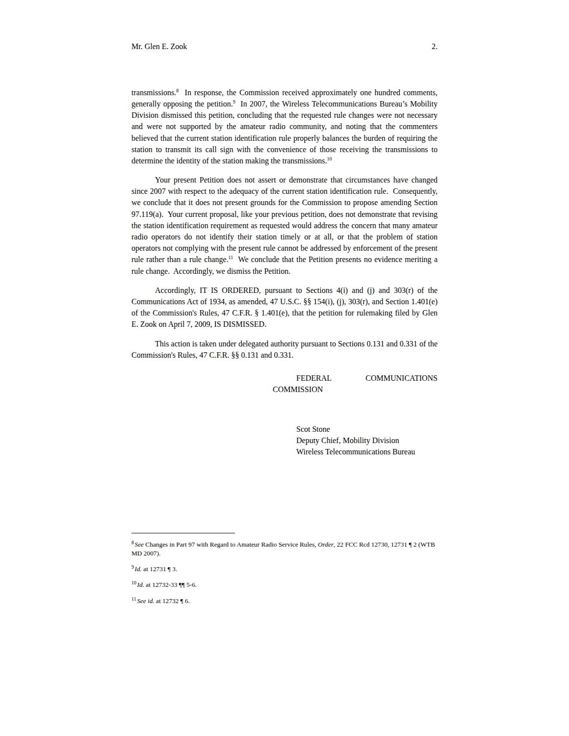Mr. Glen E. Zook
2.
transmissions.8 In response, the Commission received approximately one hundred comments, generally opposing the petition.9 In 2007, the Wireless Telecommunications Bureau’s Mobility Division dismissed this petition, concluding that the requested rule changes were not necessary and were not supported by the amateur radio community, and noting that the commenters believed that the current station identification rule properly balances the burden of requiring the station to transmit its call sign with the convenience of those receiving the transmissions to determine the identity of the station making the transmissions.10
Your present Petition does not assert or demonstrate that circumstances have changed since 2007 with respect to the adequacy of the current station identification rule. Consequently, we conclude that it does not present grounds for the Commission to propose amending Section 97.119(a). Your current proposal, like your previous petition, does not demonstrate that revising the station identification requirement as requested would address the concern that many amateur radio operators do not identify their station timely or at all, or that the problem of station operators not complying with the present rule cannot be addressed by enforcement of the present rule rather than a rule change.11 We conclude that the Petition presents no evidence meriting a rule change. Accordingly, we dismiss the Petition.
Accordingly, IT IS ORDERED, pursuant to Sections 4(i) and (j) and 303(r) of the Communications Act of 1934, as amended, 47 U.S.C. §§ 154(i), (j), 303(r), and Section 1.401(e) of the Commission's Rules, 47 C.F.R. § 1.401(e), that the petition for rulemaking filed by Glen E. Zook on April 7, 2009, IS DISMISSED.
This action is taken under delegated authority pursuant to Sections 0.131 and 0.331 of the Commission's Rules, 47 C.F.R. §§ 0.131 and 0.331.
FEDERAL COMMUNICATIONS COMMISSION
Scot Stone
Deputy Chief, Mobility Division
Wireless Telecommunications Bureau
8 See Changes in Part 97 with Regard to Amateur Radio Service Rules, Order, 22 FCC Rcd 12730, 12731 ¶ 2 (WTB MD 2007).
9 Id. at 12731 ¶ 3.
10 Id. at 12732-33 ¶¶ 5-6.
11 See id. at 12732 ¶ 6.